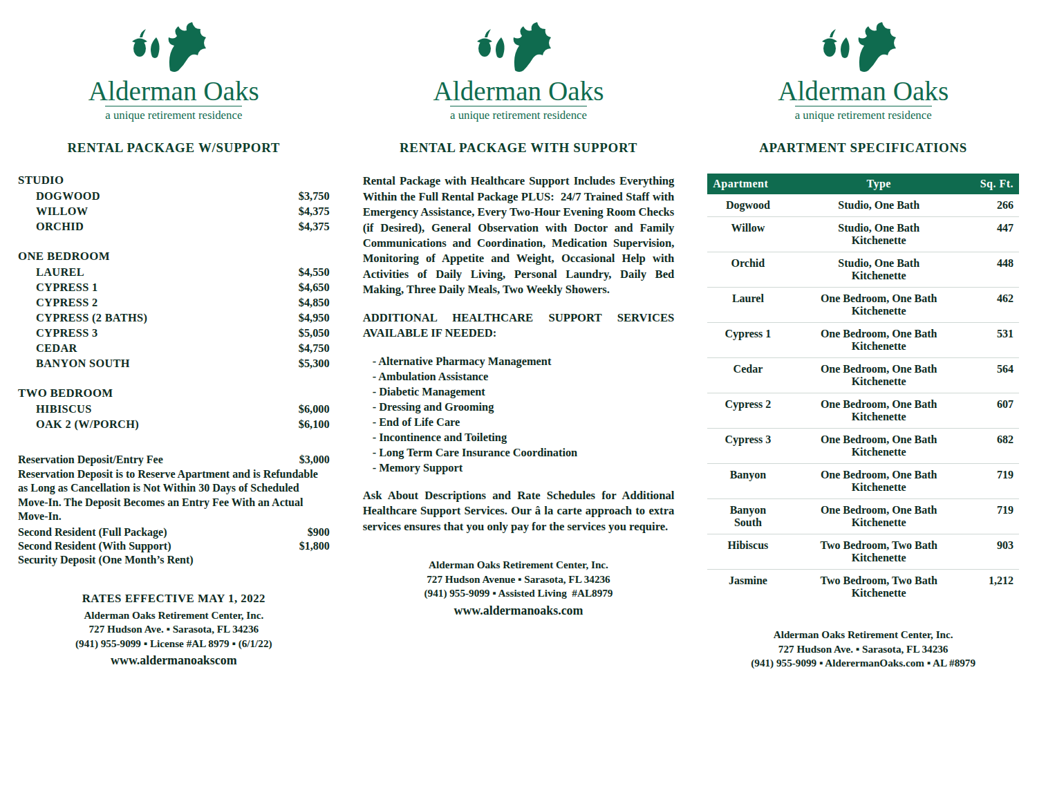Alderman Oaks
a unique retirement residence
Rental Package w/Support
STUDIO
| DOGWOOD | $3,750 |
| WILLOW | $4,375 |
| ORCHID | $4,375 |
ONE BEDROOM
| LAUREL | $4,550 |
| CYPRESS 1 | $4,650 |
| CYPRESS 2 | $4,850 |
| CYPRESS (2 BATHS) | $4,950 |
| CYPRESS 3 | $5,050 |
| CEDAR | $4,750 |
| BANYON SOUTH | $5,300 |
TWO BEDROOM
| HIBISCUS | $6,000 |
| OAK 2 (W/PORCH) | $6,100 |
Reservation Deposit/Entry Fee$3,000
Reservation Deposit is to Reserve Apartment and is Refundable as Long as Cancellation is Not Within 30 Days of Scheduled Move-In. The Deposit Becomes an Entry Fee With an Actual Move-In.
Second Resident (Full Package)$900
Second Resident (With Support)$1,800
Security Deposit (One Month’s Rent)
RATES EFFECTIVE MAY 1, 2022
Alderman Oaks Retirement Center, Inc.
727 Hudson Ave. ▪ Sarasota, FL 34236
(941) 955-9099 ▪ License #AL 8979 ▪ (6/1/22)
www.aldermanoakscom
Alderman Oaks
a unique retirement residence
Rental Package with Support
Rental Package with Healthcare Support Includes Everything Within the Full Rental Package PLUS: 24/7 Trained Staff with Emergency Assistance, Every Two-Hour Evening Room Checks (if Desired), General Observation with Doctor and Family Communications and Coordination, Medication Supervision, Monitoring of Appetite and Weight, Occasional Help with Activities of Daily Living, Personal Laundry, Daily Bed Making, Three Daily Meals, Two Weekly Showers.
ADDITIONAL HEALTHCARE SUPPORT SERVICES AVAILABLE IF NEEDED:
Alternative Pharmacy Management
Ambulation Assistance
Diabetic Management
Dressing and Grooming
End of Life Care
Incontinence and Toileting
Long Term Care Insurance Coordination
Memory Support
Ask About Descriptions and Rate Schedules for Additional Healthcare Support Services. Our â la carte approach to extra services ensures that you only pay for the services you require.
Alderman Oaks Retirement Center, Inc.
727 Hudson Avenue ▪ Sarasota, FL 34236
(941) 955-9099 ▪ Assisted Living #AL8979
www.aldermanoaks.com
Alderman Oaks
a unique retirement residence
Apartment Specifications
| Apartment | Type | Sq. Ft. |
| --- | --- | --- |
| Dogwood | Studio, One Bath | 266 |
| Willow | Studio, One Bath Kitchenette | 447 |
| Orchid | Studio, One Bath Kitchenette | 448 |
| Laurel | One Bedroom, One Bath Kitchenette | 462 |
| Cypress 1 | One Bedroom, One Bath Kitchenette | 531 |
| Cedar | One Bedroom, One Bath Kitchenette | 564 |
| Cypress 2 | One Bedroom, One Bath Kitchenette | 607 |
| Cypress 3 | One Bedroom, One Bath Kitchenette | 682 |
| Banyon | One Bedroom, One Bath Kitchenette | 719 |
| Banyon South | One Bedroom, One Bath Kitchenette | 719 |
| Hibiscus | Two Bedroom, Two Bath Kitchenette | 903 |
| Jasmine | Two Bedroom, Two Bath Kitchenette | 1,212 |
Alderman Oaks Retirement Center, Inc.
727 Hudson Ave. ▪ Sarasota, FL 34236
(941) 955-9099 ▪ AlderermanOaks.com ▪ AL #8979